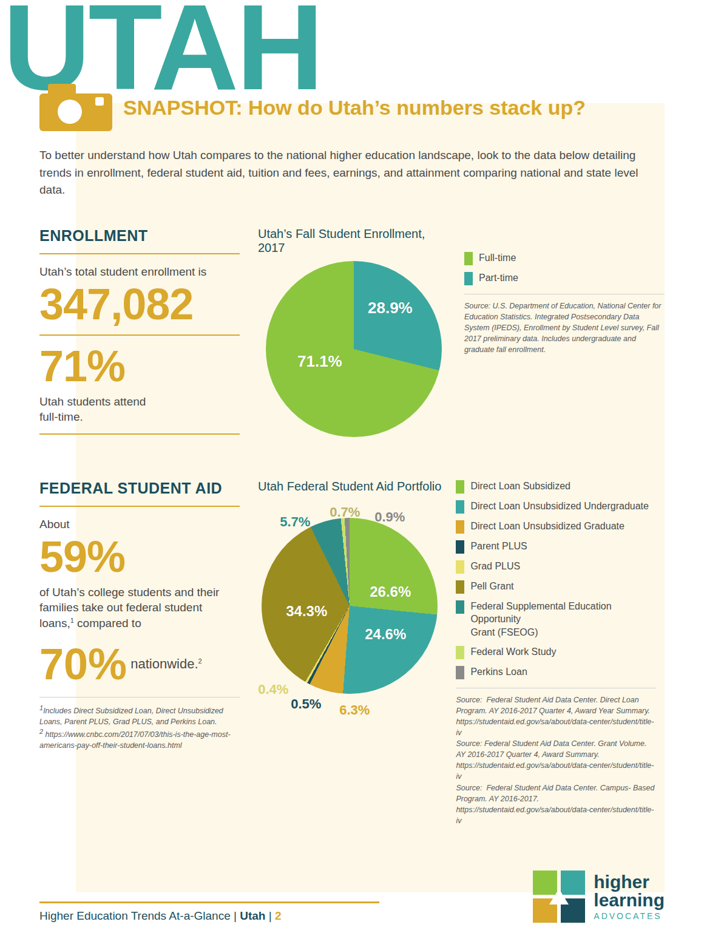UTAH
SNAPSHOT: How do Utah’s numbers stack up?
To better understand how Utah compares to the national higher education landscape, look to the data below detailing trends in enrollment, federal student aid, tuition and fees, earnings, and attainment comparing national and state level data.
ENROLLMENT
Utah’s total student enrollment is
347,082
71%
Utah students attend
full-time.
Utah’s Fall Student Enrollment, 2017
28.9% 71.1%
Full-time
Part-time
Source: U.S. Department of Education, National Center for Education Statistics. Integrated Postsecondary Data System (IPEDS), Enrollment by Student Level survey, Fall 2017 preliminary data. Includes undergraduate and graduate fall enrollment.
FEDERAL STUDENT AID
About
59%
of Utah’s college students and their families take out federal student loans,1 compared to
70% nationwide.2
1Includes Direct Subsidized Loan, Direct Unsubsidized Loans, Parent PLUS, Grad PLUS, and Perkins Loan.
2 https://www.cnbc.com/2017/07/03/this-is-the-age-most-americans-pay-off-their-student-loans.html
Utah Federal Student Aid Portfolio
26.6% 24.6% 34.3% 5.7% 0.7% 0.9% 0.4% 0.5% 6.3%
Direct Loan Subsidized
Direct Loan Unsubsidized Undergraduate
Direct Loan Unsubsidized Graduate
Parent PLUS
Grad PLUS
Pell Grant
Federal Supplemental Education Opportunity
Grant (FSEOG)
Federal Work Study
Perkins Loan
Source: Federal Student Aid Data Center. Direct Loan Program. AY 2016-2017 Quarter 4, Award Year Summary. https://studentaid.ed.gov/sa/about/data-center/student/title-iv
Source: Federal Student Aid Data Center. Grant Volume. AY 2016-2017 Quarter 4, Award Summary. https://studentaid.ed.gov/sa/about/data-center/student/title-iv
Source: Federal Student Aid Data Center. Campus- Based Program. AY 2016-2017. https://studentaid.ed.gov/sa/about/data-center/student/title-iv
Higher Education Trends At-a-Glance | Utah | 2
higher learning ADVOCATES